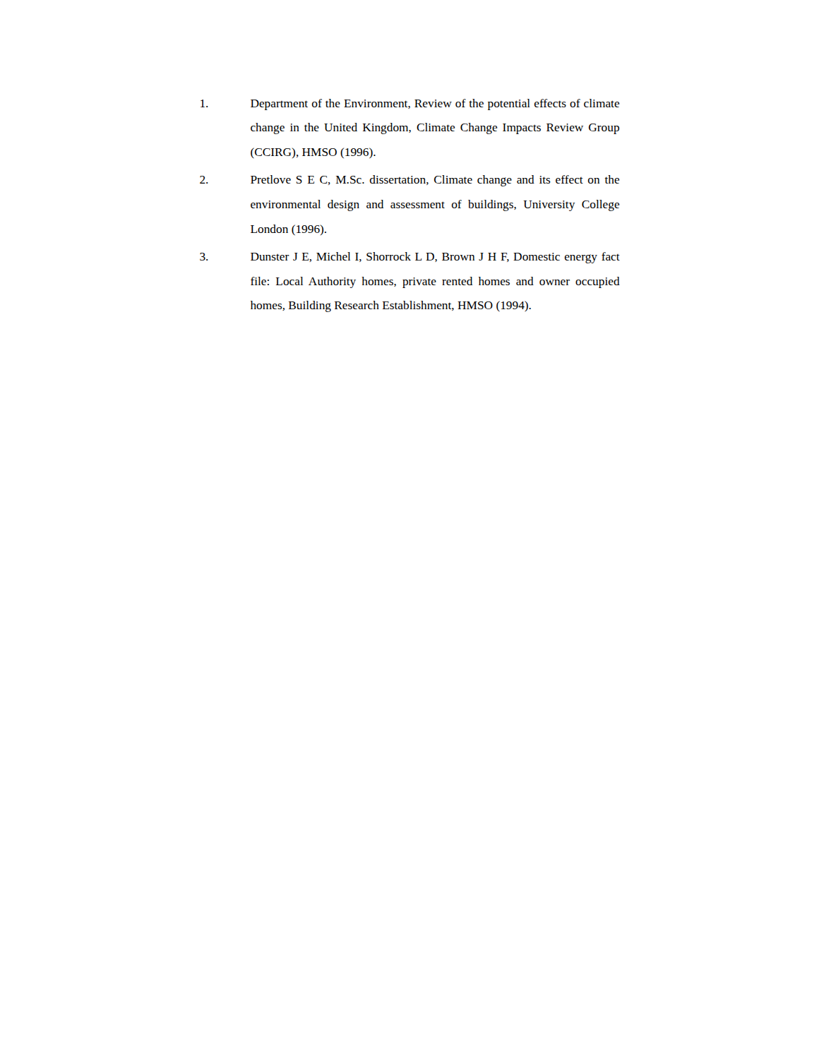1. Department of the Environment, Review of the potential effects of climate change in the United Kingdom, Climate Change Impacts Review Group (CCIRG), HMSO (1996).
2. Pretlove S E C, M.Sc. dissertation, Climate change and its effect on the environmental design and assessment of buildings, University College London (1996).
3. Dunster J E, Michel I, Shorrock L D, Brown J H F, Domestic energy fact file: Local Authority homes, private rented homes and owner occupied homes, Building Research Establishment, HMSO (1994).